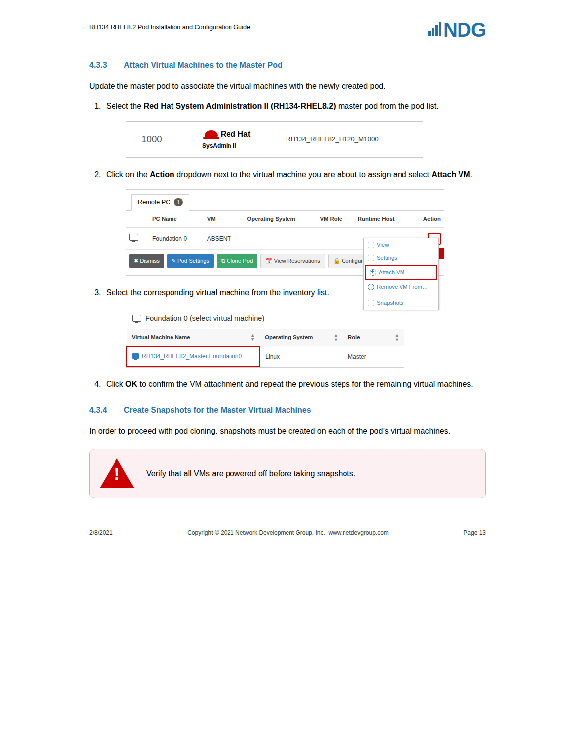RH134 RHEL8.2 Pod Installation and Configuration Guide
NDG
4.3.3 Attach Virtual Machines to the Master Pod
Update the master pod to associate the virtual machines with the newly created pod.
Select the Red Hat System Administration II (RH134-RHEL8.2) master pod from the pod list.
1000
Red Hat
SysAdmin II
RH134_RHEL82_H120_M1000
Click on the Action dropdown next to the virtual machine you are about to assign and select Attach VM.
Remote PC 1
| | PC Name | VM | Operating System | VM Role | Runtime Host | Action |
| --- | --- | --- | --- | --- | --- | --- |
| | Foundation 0 | ABSENT | | | | ▾ |
✖ Dismiss ✎ Pod Settings ⧉ Clone Pod 📅 View Reservations 🔒 Configure Pod ACL
View
Settings
Attach VM
Remove VM From…
Snapshots
Select the corresponding virtual machine from the inventory list.
Foundation 0 (select virtual machine)
| Virtual Machine Name ▲ ▼ | Operating System ▲ ▼ | Role ▲ ▼ |
| --- | --- | --- |
| RH134_RHEL82_Master.Foundation0 | Linux | Master |
Click OK to confirm the VM attachment and repeat the previous steps for the remaining virtual machines.
4.3.4 Create Snapshots for the Master Virtual Machines
In order to proceed with pod cloning, snapshots must be created on each of the pod’s virtual machines.
!
Verify that all VMs are powered off before taking snapshots.
2/8/2021
Copyright © 2021 Network Development Group, Inc. www.netdevgroup.com
Page 13